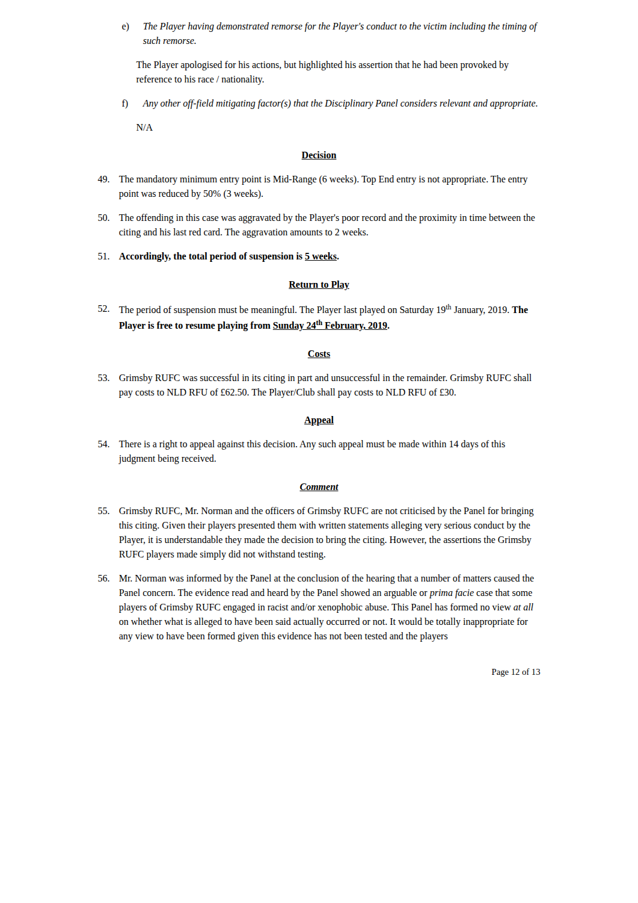e)
The Player having demonstrated remorse for the Player's conduct to the victim including the timing of such remorse.
The Player apologised for his actions, but highlighted his assertion that he had been provoked by reference to his race / nationality.
f)
Any other off-field mitigating factor(s) that the Disciplinary Panel considers relevant and appropriate.
N/A
Decision
49.
The mandatory minimum entry point is Mid-Range (6 weeks). Top End entry is not appropriate. The entry point was reduced by 50% (3 weeks).
50.
The offending in this case was aggravated by the Player's poor record and the proximity in time between the citing and his last red card. The aggravation amounts to 2 weeks.
51.
Accordingly, the total period of suspension is 5 weeks.
Return to Play
52.
The period of suspension must be meaningful. The Player last played on Saturday 19th January, 2019. The Player is free to resume playing from Sunday 24th February, 2019.
Costs
53.
Grimsby RUFC was successful in its citing in part and unsuccessful in the remainder. Grimsby RUFC shall pay costs to NLD RFU of £62.50. The Player/Club shall pay costs to NLD RFU of £30.
Appeal
54.
There is a right to appeal against this decision. Any such appeal must be made within 14 days of this judgment being received.
Comment
55.
Grimsby RUFC, Mr. Norman and the officers of Grimsby RUFC are not criticised by the Panel for bringing this citing. Given their players presented them with written statements alleging very serious conduct by the Player, it is understandable they made the decision to bring the citing. However, the assertions the Grimsby RUFC players made simply did not withstand testing.
56.
Mr. Norman was informed by the Panel at the conclusion of the hearing that a number of matters caused the Panel concern. The evidence read and heard by the Panel showed an arguable or prima facie case that some players of Grimsby RUFC engaged in racist and/or xenophobic abuse. This Panel has formed no view at all on whether what is alleged to have been said actually occurred or not. It would be totally inappropriate for any view to have been formed given this evidence has not been tested and the players
Page 12 of 13